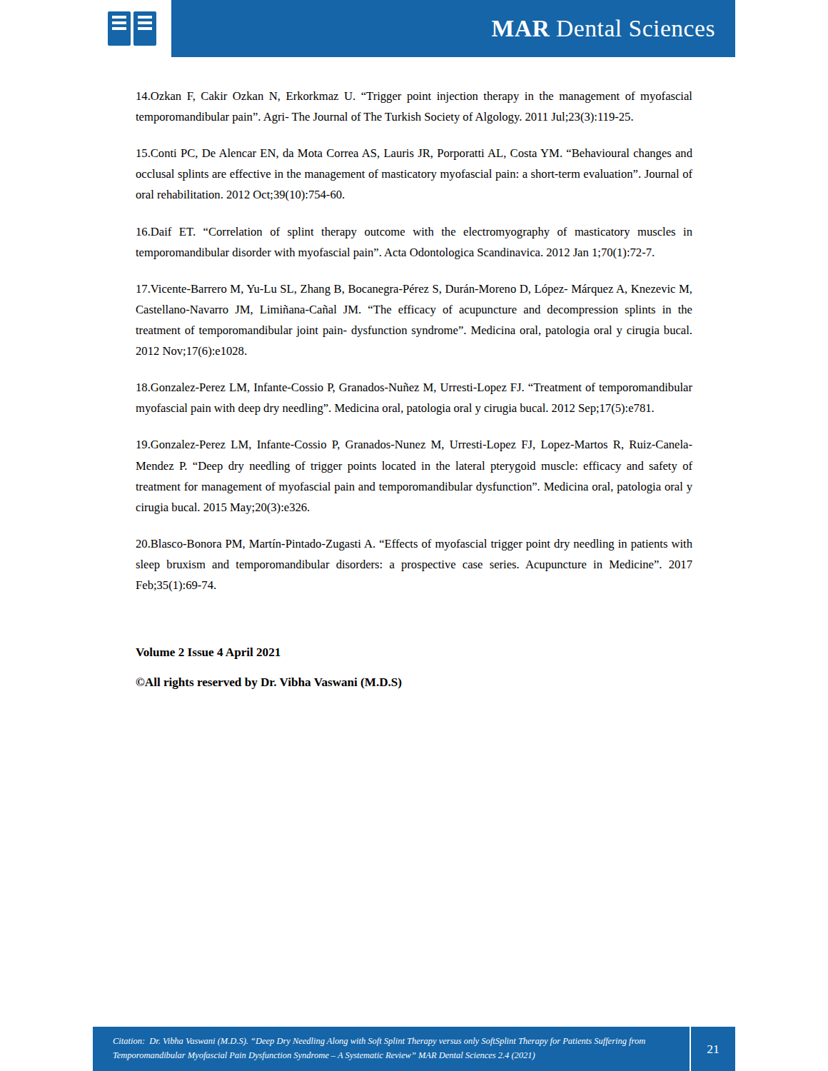MAR Dental Sciences
14.Ozkan F, Cakir Ozkan N, Erkorkmaz U. “Trigger point injection therapy in the management of myofascial temporomandibular pain”. Agri- The Journal of The Turkish Society of Algology. 2011 Jul;23(3):119-25.
15.Conti PC, De Alencar EN, da Mota Correa AS, Lauris JR, Porporatti AL, Costa YM. “Behavioural changes and occlusal splints are effective in the management of masticatory myofascial pain: a short-term evaluation”. Journal of oral rehabilitation. 2012 Oct;39(10):754-60.
16.Daif ET. “Correlation of splint therapy outcome with the electromyography of masticatory muscles in temporomandibular disorder with myofascial pain”. Acta Odontologica Scandinavica. 2012 Jan 1;70(1):72-7.
17.Vicente-Barrero M, Yu-Lu SL, Zhang B, Bocanegra-Pérez S, Durán-Moreno D, López- Márquez A, Knezevic M, Castellano-Navarro JM, Limiñana-Cañal JM. “The efficacy of acupuncture and decompression splints in the treatment of temporomandibular joint pain- dysfunction syndrome”. Medicina oral, patologia oral y cirugia bucal. 2012 Nov;17(6):e1028.
18.Gonzalez-Perez LM, Infante-Cossio P, Granados-Nuñez M, Urresti-Lopez FJ. “Treatment of temporomandibular myofascial pain with deep dry needling”. Medicina oral, patologia oral y cirugia bucal. 2012 Sep;17(5):e781.
19.Gonzalez-Perez LM, Infante-Cossio P, Granados-Nunez M, Urresti-Lopez FJ, Lopez-Martos R, Ruiz-Canela-Mendez P. “Deep dry needling of trigger points located in the lateral pterygoid muscle: efficacy and safety of treatment for management of myofascial pain and temporomandibular dysfunction”. Medicina oral, patologia oral y cirugia bucal. 2015 May;20(3):e326.
20.Blasco-Bonora PM, Martín-Pintado-Zugasti A. “Effects of myofascial trigger point dry needling in patients with sleep bruxism and temporomandibular disorders: a prospective case series. Acupuncture in Medicine”. 2017 Feb;35(1):69-74.
Volume 2 Issue 4 April 2021
©All rights reserved by Dr. Vibha Vaswani (M.D.S)
Citation: Dr. Vibha Vaswani (M.D.S). “Deep Dry Needling Along with Soft Splint Therapy versus only SoftSplint Therapy for Patients Suffering from Temporomandibular Myofascial Pain Dysfunction Syndrome – A Systematic Review” MAR Dental Sciences 2.4 (2021)
21